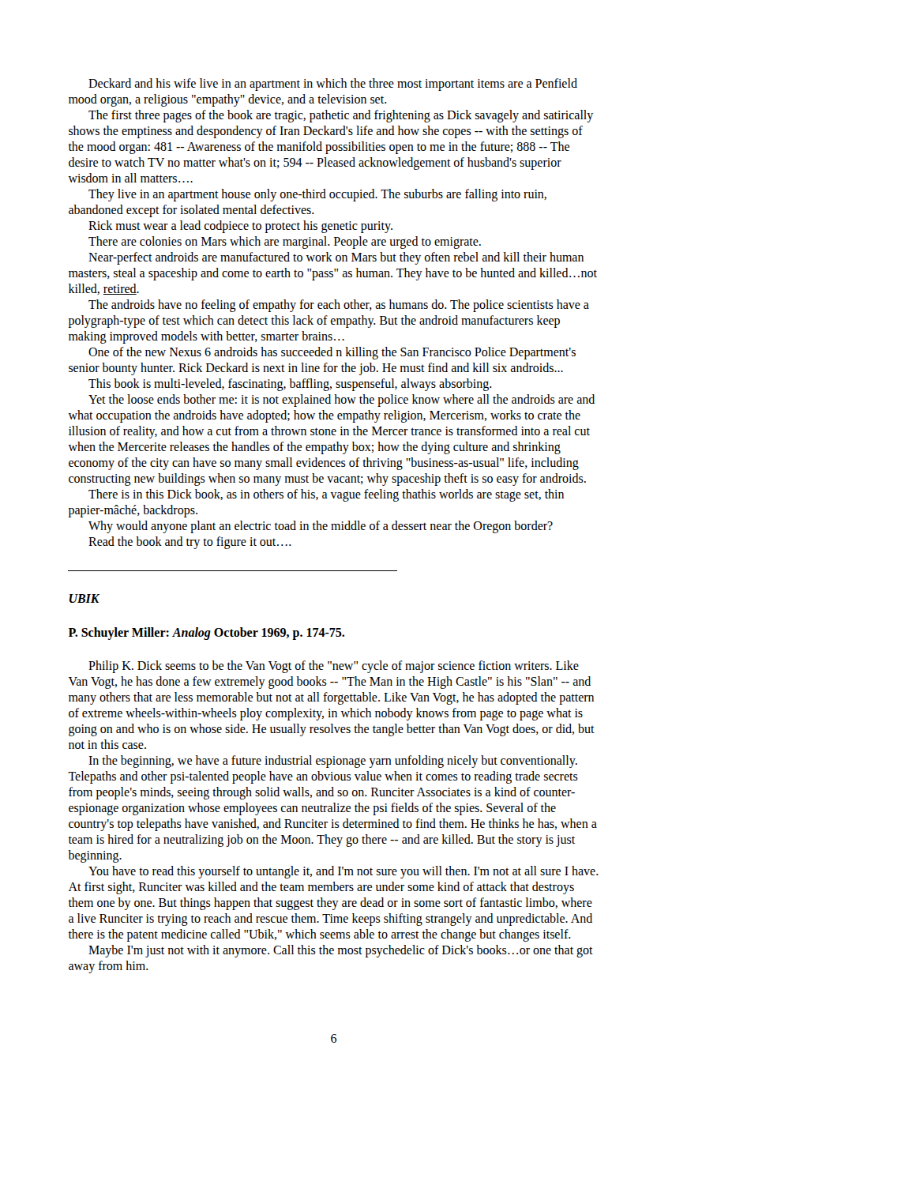Deckard and his wife live in an apartment in which the three most important items are a Penfield mood organ, a religious "empathy" device, and a television set.
The first three pages of the book are tragic, pathetic and frightening as Dick savagely and satirically shows the emptiness and despondency of Iran Deckard's life and how she copes -- with the settings of the mood organ: 481 -- Awareness of the manifold possibilities open to me in the future; 888 -- The desire to watch TV no matter what's on it; 594 -- Pleased acknowledgement of husband's superior wisdom in all matters….
They live in an apartment house only one-third occupied. The suburbs are falling into ruin, abandoned except for isolated mental defectives.
Rick must wear a lead codpiece to protect his genetic purity.
There are colonies on Mars which are marginal. People are urged to emigrate.
Near-perfect androids are manufactured to work on Mars but they often rebel and kill their human masters, steal a spaceship and come to earth to "pass" as human. They have to be hunted and killed…not killed, retired.
The androids have no feeling of empathy for each other, as humans do. The police scientists have a polygraph-type of test which can detect this lack of empathy. But the android manufacturers keep making improved models with better, smarter brains…
One of the new Nexus 6 androids has succeeded n killing the San Francisco Police Department's senior bounty hunter. Rick Deckard is next in line for the job. He must find and kill six androids...
This book is multi-leveled, fascinating, baffling, suspenseful, always absorbing.
Yet the loose ends bother me: it is not explained how the police know where all the androids are and what occupation the androids have adopted; how the empathy religion, Mercerism, works to crate the illusion of reality, and how a cut from a thrown stone in the Mercer trance is transformed into a real cut when the Mercerite releases the handles of the empathy box; how the dying culture and shrinking economy of the city can have so many small evidences of thriving "business-as-usual" life, including constructing new buildings when so many must be vacant; why spaceship theft is so easy for androids.
There is in this Dick book, as in others of his, a vague feeling thathis worlds are stage set, thin papier-mâché, backdrops.
Why would anyone plant an electric toad in the middle of a dessert near the Oregon border?
Read the book and try to figure it out….
UBIK
P. Schuyler Miller: Analog October 1969, p. 174-75.
Philip K. Dick seems to be the Van Vogt of the "new" cycle of major science fiction writers. Like Van Vogt, he has done a few extremely good books -- "The Man in the High Castle" is his "Slan" -- and many others that are less memorable but not at all forgettable. Like Van Vogt, he has adopted the pattern of extreme wheels-within-wheels ploy complexity, in which nobody knows from page to page what is going on and who is on whose side. He usually resolves the tangle better than Van Vogt does, or did, but not in this case.
In the beginning, we have a future industrial espionage yarn unfolding nicely but conventionally. Telepaths and other psi-talented people have an obvious value when it comes to reading trade secrets from people's minds, seeing through solid walls, and so on. Runciter Associates is a kind of counter-espionage organization whose employees can neutralize the psi fields of the spies. Several of the country's top telepaths have vanished, and Runciter is determined to find them. He thinks he has, when a team is hired for a neutralizing job on the Moon. They go there -- and are killed. But the story is just beginning.
You have to read this yourself to untangle it, and I'm not sure you will then. I'm not at all sure I have. At first sight, Runciter was killed and the team members are under some kind of attack that destroys them one by one. But things happen that suggest they are dead or in some sort of fantastic limbo, where a live Runciter is trying to reach and rescue them. Time keeps shifting strangely and unpredictable. And there is the patent medicine called "Ubik," which seems able to arrest the change but changes itself.
Maybe I'm just not with it anymore. Call this the most psychedelic of Dick's books…or one that got away from him.
6